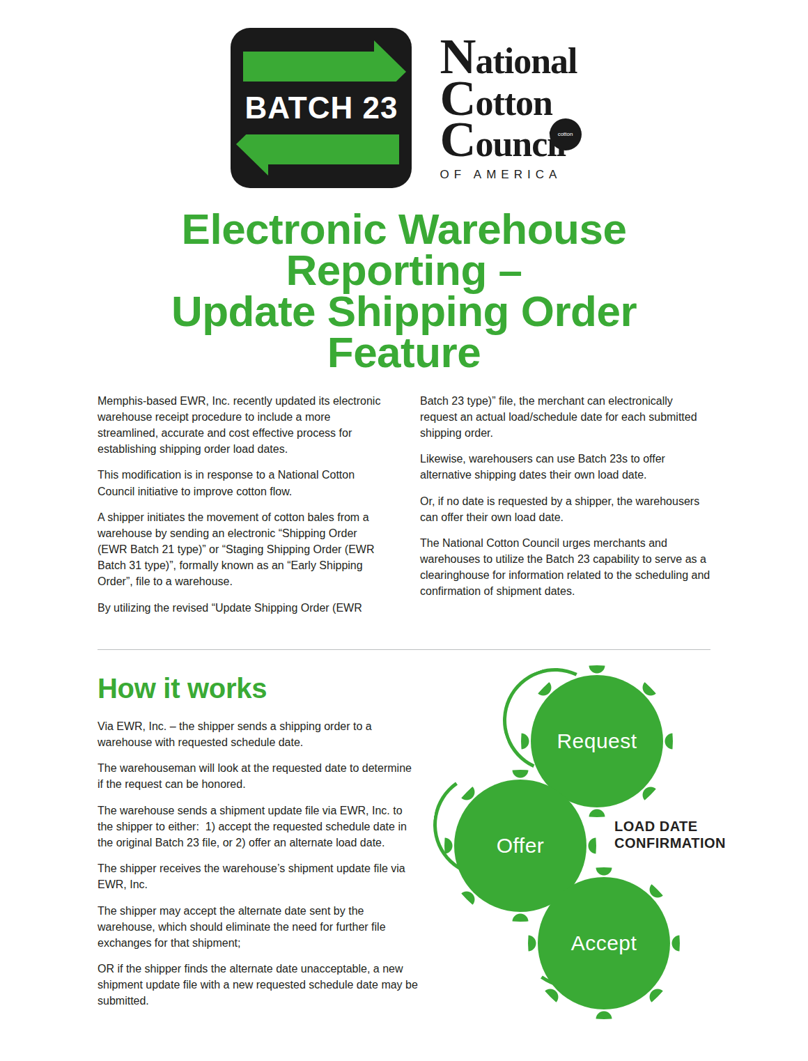BATCH 23
National Cotton Council® cotton OF AMERICA
Electronic Warehouse Reporting –
Update Shipping Order Feature
Memphis-based EWR, Inc. recently updated its electronic warehouse receipt procedure to include a more streamlined, accurate and cost effective process for establishing shipping order load dates.
This modification is in response to a National Cotton Council initiative to improve cotton flow.
A shipper initiates the movement of cotton bales from a warehouse by sending an electronic “Shipping Order (EWR Batch 21 type)” or “Staging Shipping Order (EWR Batch 31 type)”, formally known as an “Early Shipping Order”, file to a warehouse.
By utilizing the revised “Update Shipping Order (EWR
Batch 23 type)” file, the merchant can electronically request an actual load/schedule date for each submitted shipping order.
Likewise, warehousers can use Batch 23s to offer alternative shipping dates their own load date.
Or, if no date is requested by a shipper, the warehousers can offer their own load date.
The National Cotton Council urges merchants and warehouses to utilize the Batch 23 capability to serve as a clearinghouse for information related to the scheduling and confirmation of shipment dates.
How it works
Via EWR, Inc. – the shipper sends a shipping order to a warehouse with requested schedule date.
The warehouseman will look at the requested date to determine if the request can be honored.
The warehouse sends a shipment update file via EWR, Inc. to the shipper to either: 1) accept the requested schedule date in the original Batch 23 file, or 2) offer an alternate load date.
The shipper receives the warehouse’s shipment update file via EWR, Inc.
The shipper may accept the alternate date sent by the warehouse, which should eliminate the need for further file exchanges for that shipment;
OR if the shipper finds the alternate date unacceptable, a new shipment update file with a new requested schedule date may be submitted.
Request
Offer
Accept
LOAD DATE
CONFIRMATION